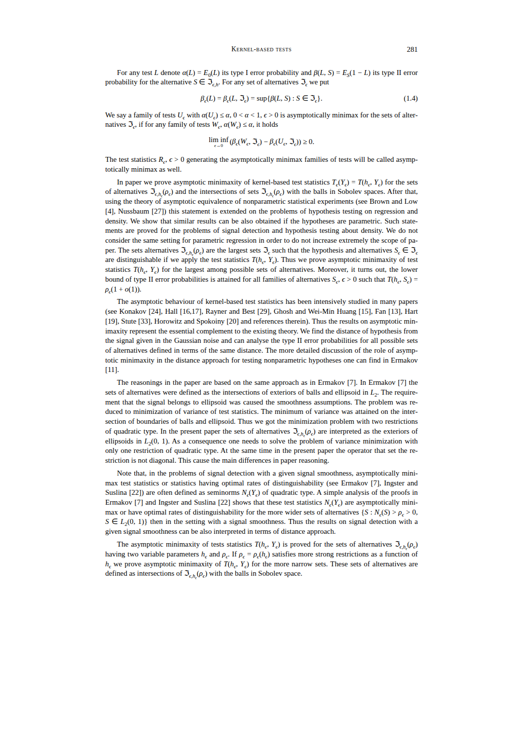Kernel-based tests 281
For any test L denote α(L) = E0(L) its type I error probability and β(L, S) = ES(1 − L) its type II error probability for the alternative S ∈ ℑϵ,h. For any set of alternatives ℑϵ we put
βϵ(L) = βϵ(L, ℑϵ) = sup{β(L, S) : S ∈ ℑϵ}. (1.4)
We say a family of tests Uϵ with α(Uϵ) ≤ α, 0 < α < 1, ϵ > 0 is asymptotically minimax for the sets of alternatives ℑϵ, if for any family of tests Wϵ, α(Wϵ) ≤ α, it holds
lim inf ϵ→0(βϵ(Wϵ, ℑϵ) − βϵ(Uϵ, ℑϵ)) ≥ 0.
The test statistics Rϵ, ϵ > 0 generating the asymptotically minimax families of tests will be called asymptotically minimax as well.
In paper we prove asymptotic minimaxity of kernel-based test statistics Tϵ(Yϵ) = T(hϵ, Yϵ) for the sets of alternatives ℑϵ,hϵ(ρϵ) and the intersections of sets ℑϵ,hϵ(ρϵ) with the balls in Sobolev spaces. After that, using the theory of asymptotic equivalence of nonparametric statistical experiments (see Brown and Low [4], Nussbaum [27]) this statement is extended on the problems of hypothesis testing on regression and density. We show that similar results can be also obtained if the hypotheses are parametric. Such statements are proved for the problems of signal detection and hypothesis testing about density. We do not consider the same setting for parametric regression in order to do not increase extremely the scope of paper. The sets alternatives ℑϵ,hϵ(ρϵ) are the largest sets ℑϵ such that the hypothesis and alternatives Sϵ ∈ ℑϵ are distinguishable if we apply the test statistics T(hϵ, Yϵ). Thus we prove asymptotic minimaxity of test statistics T(hϵ, Yϵ) for the largest among possible sets of alternatives. Moreover, it turns out, the lower bound of type II error probabilities is attained for all families of alternatives Sϵ, ϵ > 0 such that T(hϵ, Sϵ) = ρϵ(1 + o(1)).
The asymptotic behaviour of kernel-based test statistics has been intensively studied in many papers (see Konakov [24], Hall [16,17], Rayner and Best [29], Ghosh and Wei-Min Huang [15], Fan [13], Hart [19], Stute [33], Horowitz and Spokoiny [20] and references therein). Thus the results on asymptotic minimaxity represent the essential complement to the existing theory. We find the distance of hypothesis from the signal given in the Gaussian noise and can analyse the type II error probabilities for all possible sets of alternatives defined in terms of the same distance. The more detailed discussion of the role of asymptotic minimaxity in the distance approach for testing nonparametric hypotheses one can find in Ermakov [11].
The reasonings in the paper are based on the same approach as in Ermakov [7]. In Ermakov [7] the sets of alternatives were defined as the intersections of exteriors of balls and ellipsoid in L2. The requirement that the signal belongs to ellipsoid was caused the smoothness assumptions. The problem was reduced to minimization of variance of test statistics. The minimum of variance was attained on the intersection of boundaries of balls and ellipsoid. Thus we got the minimization problem with two restrictions of quadratic type. In the present paper the sets of alternatives ℑϵ,hϵ(ρϵ) are interpreted as the exteriors of ellipsoids in L2(0, 1). As a consequence one needs to solve the problem of variance minimization with only one restriction of quadratic type. At the same time in the present paper the operator that set the restriction is not diagonal. This cause the main differences in paper reasoning.
Note that, in the problems of signal detection with a given signal smoothness, asymptotically minimax test statistics or statistics having optimal rates of distinguishability (see Ermakov [7], Ingster and Suslina [22]) are often defined as seminorms Nϵ(Yϵ) of quadratic type. A simple analysis of the proofs in Ermakov [7] and Ingster and Suslina [22] shows that these test statistics Nϵ(Yϵ) are asymptotically minimax or have optimal rates of distinguishability for the more wider sets of alternatives {S : Nϵ(S) > ρϵ > 0, S ∈ L2(0, 1)} then in the setting with a signal smoothness. Thus the results on signal detection with a given signal smoothness can be also interpreted in terms of distance approach.
The asymptotic minimaxity of tests statistics T(hϵ, Yϵ) is proved for the sets of alternatives ℑϵ,hϵ(ρϵ) having two variable parameters hϵ and ρϵ. If ρϵ = ρϵ(hϵ) satisfies more strong restrictions as a function of hϵ we prove asymptotic minimaxity of T(hϵ, Yϵ) for the more narrow sets. These sets of alternatives are defined as intersections of ℑϵ,hϵ(ρϵ) with the balls in Sobolev space.